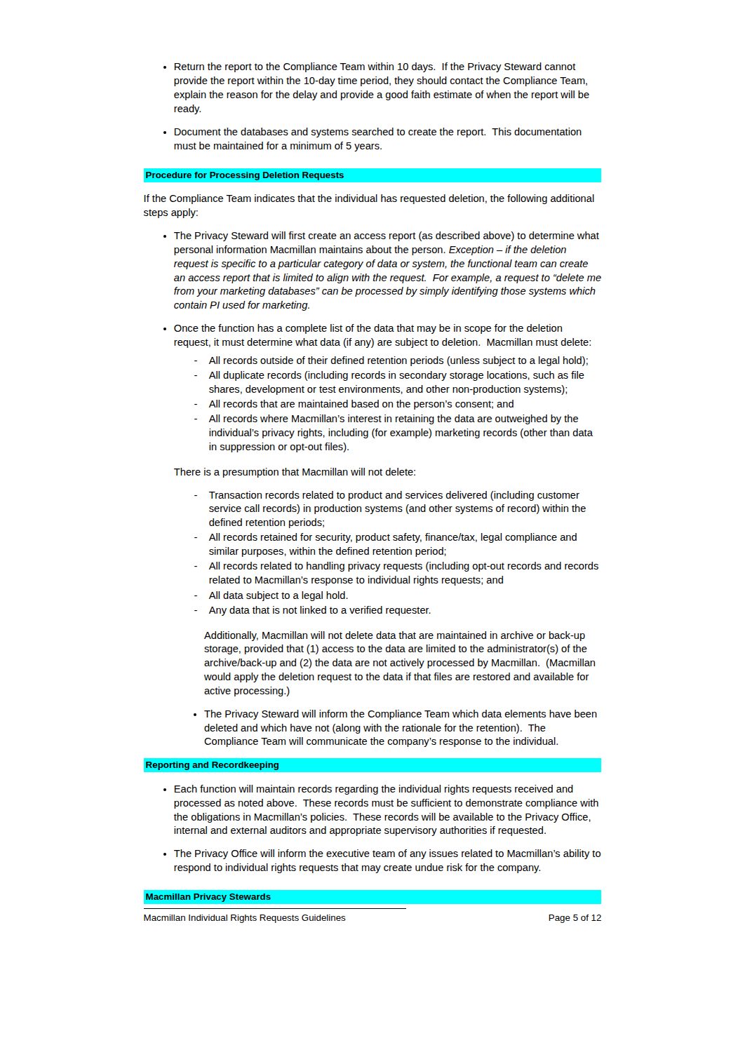Return the report to the Compliance Team within 10 days. If the Privacy Steward cannot provide the report within the 10-day time period, they should contact the Compliance Team, explain the reason for the delay and provide a good faith estimate of when the report will be ready.
Document the databases and systems searched to create the report. This documentation must be maintained for a minimum of 5 years.
Procedure for Processing Deletion Requests
If the Compliance Team indicates that the individual has requested deletion, the following additional steps apply:
The Privacy Steward will first create an access report (as described above) to determine what personal information Macmillan maintains about the person. Exception – if the deletion request is specific to a particular category of data or system, the functional team can create an access report that is limited to align with the request. For example, a request to “delete me from your marketing databases” can be processed by simply identifying those systems which contain PI used for marketing.
Once the function has a complete list of the data that may be in scope for the deletion request, it must determine what data (if any) are subject to deletion. Macmillan must delete:
All records outside of their defined retention periods (unless subject to a legal hold);
All duplicate records (including records in secondary storage locations, such as file shares, development or test environments, and other non-production systems);
All records that are maintained based on the person’s consent; and
All records where Macmillan’s interest in retaining the data are outweighed by the individual’s privacy rights, including (for example) marketing records (other than data in suppression or opt-out files).
There is a presumption that Macmillan will not delete:
Transaction records related to product and services delivered (including customer service call records) in production systems (and other systems of record) within the defined retention periods;
All records retained for security, product safety, finance/tax, legal compliance and similar purposes, within the defined retention period;
All records related to handling privacy requests (including opt-out records and records related to Macmillan’s response to individual rights requests; and
All data subject to a legal hold.
Any data that is not linked to a verified requester.
Additionally, Macmillan will not delete data that are maintained in archive or back-up storage, provided that (1) access to the data are limited to the administrator(s) of the archive/back-up and (2) the data are not actively processed by Macmillan. (Macmillan would apply the deletion request to the data if that files are restored and available for active processing.)
The Privacy Steward will inform the Compliance Team which data elements have been deleted and which have not (along with the rationale for the retention). The Compliance Team will communicate the company’s response to the individual.
Reporting and Recordkeeping
Each function will maintain records regarding the individual rights requests received and processed as noted above. These records must be sufficient to demonstrate compliance with the obligations in Macmillan’s policies. These records will be available to the Privacy Office, internal and external auditors and appropriate supervisory authorities if requested.
The Privacy Office will inform the executive team of any issues related to Macmillan’s ability to respond to individual rights requests that may create undue risk for the company.
Macmillan Privacy Stewards
Macmillan Individual Rights Requests Guidelines Page 5 of 12